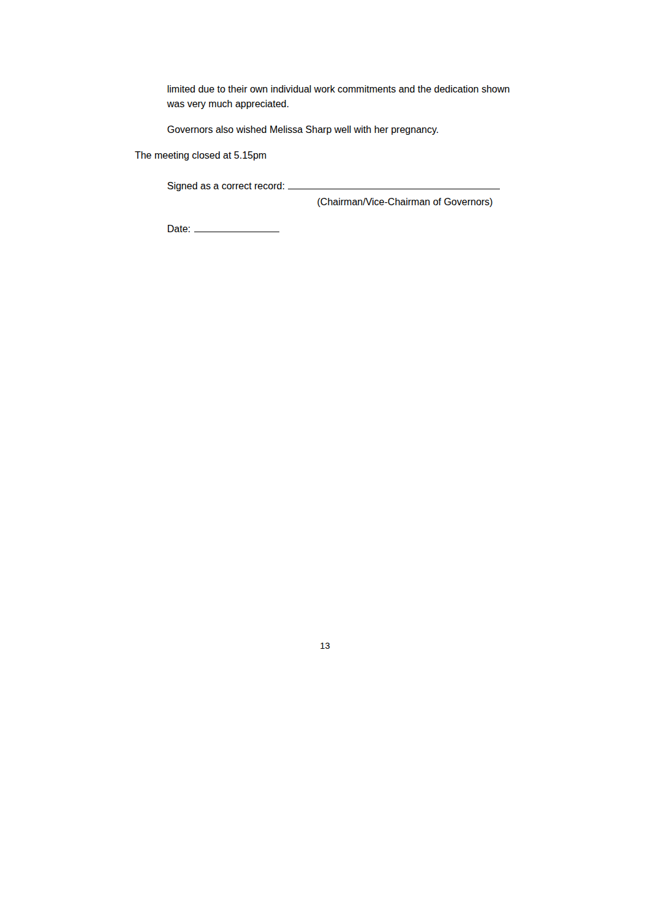limited due to their own individual work commitments and the dedication shown was very much appreciated.
Governors also wished Melissa Sharp well with her pregnancy.
The meeting closed at 5.15pm
Signed as a correct record:
(Chairman/Vice-Chairman of Governors)
Date:
13